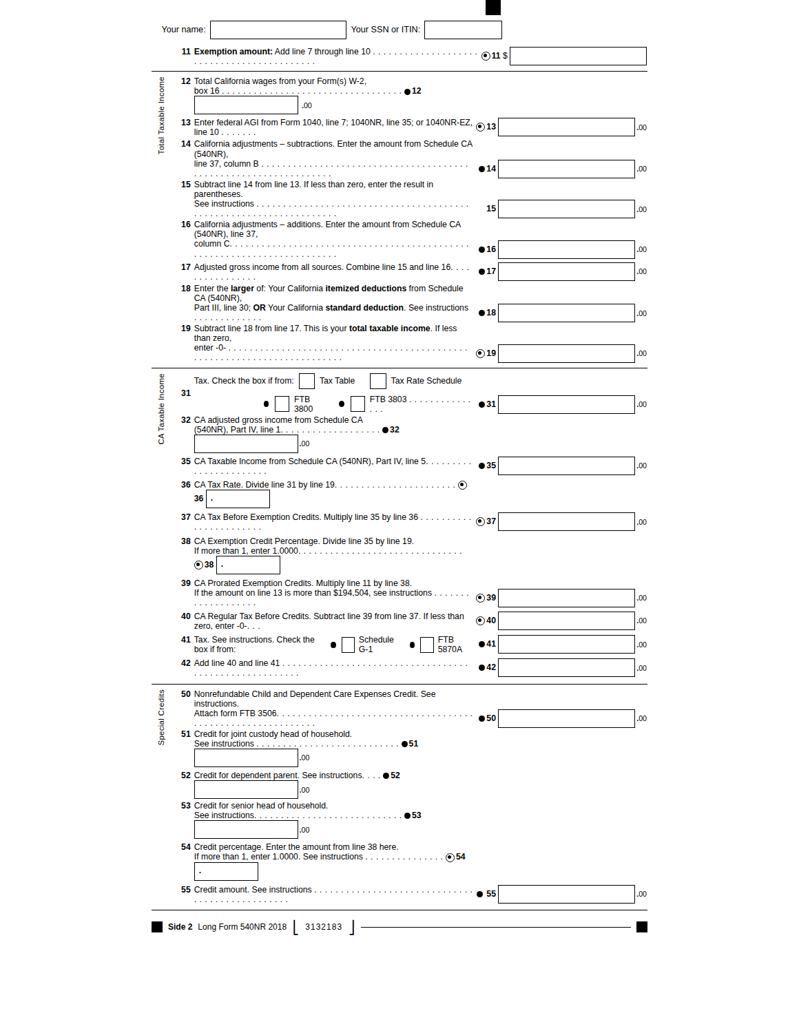Your name: Your SSN or ITIN:
| | 11 | Exemption amount: Add line 7 through line 10 . . . . . . . . . . . . . . . . . . . . . . . . . . . . . . . . . . . . . . . . . . . | 11 $ |
| Total Taxable Income | 12 | Total California wages from your Form(s) W-2, box 16 . . . . . . . . . . . . . . . . . . . . . . . . . . . . . . . . . . 12 . 00 | |
| 13 | Enter federal AGI from Form 1040, line 7; 1040NR, line 35; or 1040NR-EZ, line 10 . . . . . . . | 13 . 00 |
| 14 | California adjustments – subtractions. Enter the amount from Schedule CA (540NR), line 37, column B . . . . . . . . . . . . . . . . . . . . . . . . . . . . . . . . . . . . . . . . . . . . . . . . . . . . . . . . . . . . . . . . . | 14 . 00 |
| 15 | Subtract line 14 from line 13. If less than zero, enter the result in parentheses. See instructions . . . . . . . . . . . . . . . . . . . . . . . . . . . . . . . . . . . . . . . . . . . . . . . . . . . . . . . . . . . . . . . . . . . | 15 . 00 |
| 16 | California adjustments – additions. Enter the amount from Schedule CA (540NR), line 37, column C . . . . . . . . . . . . . . . . . . . . . . . . . . . . . . . . . . . . . . . . . . . . . . . . . . . . . . . . . . . . . . . . . . . . . . . . | 16 . 00 |
| 17 | Adjusted gross income from all sources. Combine line 15 and line 16 . . . . . . . . . . . . . . . . | 17 . 00 |
| 18 | Enter the larger of: Your California itemized deductions from Schedule CA (540NR), Part III, line 30; OR Your California standard deduction . See instructions . . . . . . . . . . . . . | 18 . 00 |
| 19 | Subtract line 18 from line 17. This is your total taxable income . If less than zero, enter -0- . . . . . . . . . . . . . . . . . . . . . . . . . . . . . . . . . . . . . . . . . . . . . . . . . . . . . . . . . . . . . . . . . . . . . . . . . | 19 . 00 |
| CA Taxable Income | 31 | Tax. Check the box if from: Tax Table Tax Rate Schedule FTB 3800 FTB 3803 . . . . . . . . . . . . . . . | 31 . 00 |
| 32 | CA adjusted gross income from Schedule CA (540NR), Part IV, line 1 . . . . . . . . . . . . . . . . . . . 32 . 00 | |
| 35 | CA Taxable Income from Schedule CA (540NR), Part IV, line 5 . . . . . . . . . . . . . . . . . . . . . . . | 35 . 00 |
| 36 | CA Tax Rate. Divide line 31 by line 19 . . . . . . . . . . . . . . . . . . . . . . . 36 . | |
| 37 | CA Tax Before Exemption Credits. Multiply line 35 by line 36 . . . . . . . . . . . . . . . . . . . . . . . | 37 . 00 |
| 38 | CA Exemption Credit Percentage. Divide line 35 by line 19. If more than 1, enter 1.0000 . . . . . . . . . . . . . . . . . . . . . . . . . . . . . . . 38 . | |
| 39 | CA Prorated Exemption Credits. Multiply line 11 by line 38. If the amount on line 13 is more than $194,504, see instructions . . . . . . . . . . . . . . . . . . . | 39 . 00 |
| 40 | CA Regular Tax Before Credits. Subtract line 39 from line 37. If less than zero, enter -0- . . . | 40 . 00 |
| 41 | Tax. See instructions. Check the box if from: Schedule G-1 FTB 5870A | 41 . 00 |
| 42 | Add line 40 and line 41 . . . . . . . . . . . . . . . . . . . . . . . . . . . . . . . . . . . . . . . . . . . . . . . . . . . . . . . | 42 . 00 |
| Special Credits | 50 | Nonrefundable Child and Dependent Care Expenses Credit. See instructions. Attach form FTB 3506 . . . . . . . . . . . . . . . . . . . . . . . . . . . . . . . . . . . . . . . . . . . . . . . . . . . . . . . . . . . . | 50 . 00 |
| 51 | Credit for joint custody head of household. See instructions . . . . . . . . . . . . . . . . . . . . . . . . . . . 51 . 00 | |
| 52 | Credit for dependent parent. See instructions . . . . 52 . 00 | |
| 53 | Credit for senior head of household. See instructions . . . . . . . . . . . . . . . . . . . . . . . . . . . . 53 . 00 | |
| 54 | Credit percentage. Enter the amount from line 38 here. If more than 1, enter 1.0000. See instructions . . . . . . . . . . . . . . . 54 . | |
| 55 | Credit amount. See instructions . . . . . . . . . . . . . . . . . . . . . . . . . . . . . . . . . . . . . . . . . . . . . . . . | 55 . 00 |
Side 2
Long Form 540NR 2018
⎣
3132183
⎦